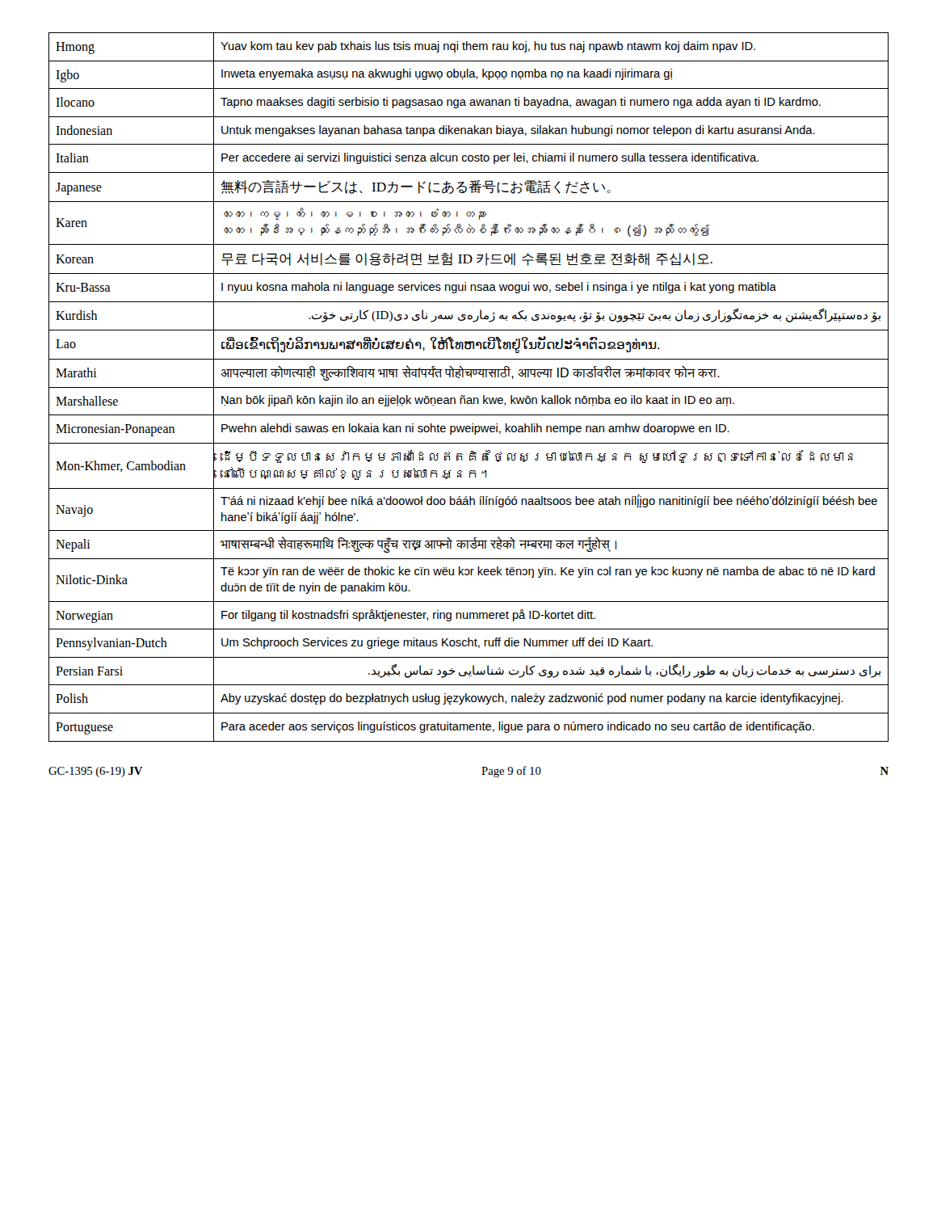| Hmong | Yuav kom tau kev pab txhais lus tsis muaj nqi them rau koj, hu tus naj npawb ntawm koj daim npav ID. |
| Igbo | Inweta enyemaka asụsụ na akwughi ụgwọ obụla, kpọọ nọmba nọ na kaadi njirimara gị |
| Ilocano | Tapno maakses dagiti serbisio ti pagsasao nga awanan ti bayadna, awagan ti numero nga adda ayan ti ID kardmo. |
| Indonesian | Untuk mengakses layanan bahasa tanpa dikenakan biaya, silakan hubungi nomor telepon di kartu asuransi Anda. |
| Italian | Per accedere ai servizi linguistici senza alcun costo per lei, chiami il numero sulla tessera identificativa. |
| Japanese | 無料の言語サービスは、IDカードにある番号にお電話ください。 |
| Karen | လၢတၢ၊ကမၠ၊ကိၢ၊တၢ၊မ၊စၢ၊အတၢ၊ဖံးတၢ၊တဖၣ လၢတၢ၊အိၣ်ဒီးအပှ၊လၢၣ်နကဘၣ်ဟ့ၣ်အီ၊အဂီၢ်ကိးဘၣ်လီတဲစိနီၣ်ဂံၢ်လၢအအိၣ်လၢနခိၣ်ဂီ၊ ၈ (၍) အလိၣ်တကွၢ်၍ |
| Korean | 무료 다국어 서비스를 이용하려면 보험 ID 카드에 수록된 번호로 전화해 주십시오. |
| Kru-Bassa | I nyuu kosna mahola ni language services ngui nsaa wogui wo, sebel i nsinga i ye ntilga i kat yong matibla |
| Kurdish | بۆ دەستپێراگەیشتن بە خزمەتگوزاری زمان بەبێ تێچوون بۆ تۆ، پەیوەندی بکە بە ژمارەی سەر ناى دى(ID) کارتى خۆت. |
| Lao | ເພື່ອເຂົ້າເຖິງບໍລິການພາສາທີ່ບໍ່ເສຍຄ່າ, ໃຫ້ໂທຫາເບີໂທຢູ່ໃນບັດປະຈໍາຕົວຂອງທ່ານ. |
| Marathi | आपल्याला कोणत्याही शुल्काशिवाय भाषा सेवांपर्यंत पोहोचण्यासाठी, आपल्या ID कार्डावरील क्रमांकावर फोन करा. |
| Marshallese | Ṇan bōk jipañ kōn kajin ilo an ejjeḷọk wōṇean ñan kwe, kwōn kallok nōṃba eo ilo kaat in ID eo aṃ. |
| Micronesian-Ponapean | Pwehn alehdi sawas en lokaia kan ni sohte pweipwei, koahlih nempe nan amhw doaropwe en ID. |
| Mon-Khmer, Cambodian | ដើម្បីទទួលបានសេវាកម្មភាសាដែលឥតគិតថ្លៃសម្រាប់លោកអ្នក សូមហៅទូរសព្ទទៅកាន់លេខដែលមាននៅលើបណ្ណសម្គាល់ខ្លួនរបស់លោកអ្នក។ |
| Navajo | T'áá ni nizaad k'ehjí bee níká a'doowoł doo bááh ílínígóó naaltsoos bee atah nílį́įgo nanitinígíí bee nééhoʼdólzinígíí béésh bee haneʼí bikáʼígíí áajįʼ hólne'. |
| Nepali | भाषासम्बन्धी सेवाहरूमाथि निःशुल्क पहुँच राख्न आफ्नो कार्डमा रहेको नम्बरमा कल गर्नुहोस्। |
| Nilotic-Dinka | Të kɔɔr yïn ran de wëër de thokic ke cïn wëu kɔr keek tënɔŋ yïn. Ke yïn cɔl ran ye kɔc kuɔny në namba de abac tö në ID kard duɔ̈n de tïït de nyin de panakim köu. |
| Norwegian | For tilgang til kostnadsfri språktjenester, ring nummeret på ID-kortet ditt. |
| Pennsylvanian-Dutch | Um Schprooch Services zu griege mitaus Koscht, ruff die Nummer uff dei ID Kaart. |
| Persian Farsi | برای دسترسی به خدمات زبان به طور رایگان، با شماره قید شده روی کارت شناسایی خود تماس بگیرید. |
| Polish | Aby uzyskać dostęp do bezpłatnych usług językowych, należy zadzwonić pod numer podany na karcie identyfikacyjnej. |
| Portuguese | Para aceder aos serviços linguísticos gratuitamente, ligue para o número indicado no seu cartão de identificação. |
GC-1395 (6-19) JV
Page 9 of 10
N